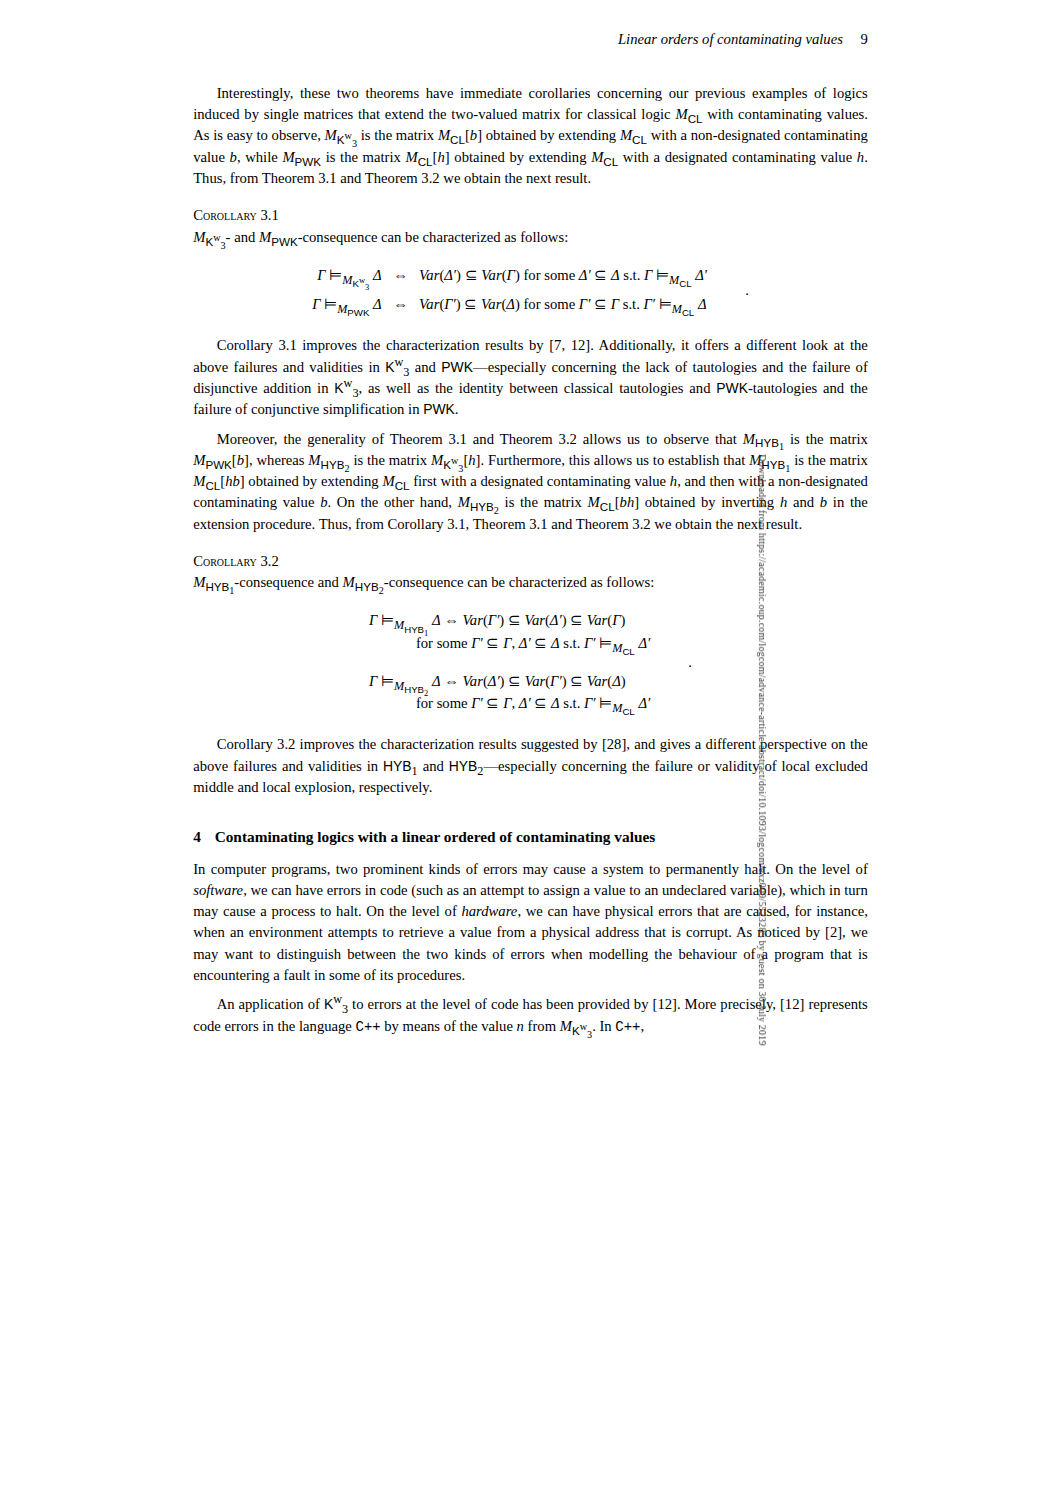Downloaded from https://academic.oup.com/logcom/advance-article-abstract/doi/10.1093/logcom/exz009/5523285 by guest on 30 July 2019
Linear orders of contaminating values 9
Interestingly, these two theorems have immediate corollaries concerning our previous examples of logics induced by single matrices that extend the two-valued matrix for classical logic MCL with contaminating values. As is easy to observe, MKw3 is the matrix MCL[b] obtained by extending MCL with a non-designated contaminating value b, while MPWK is the matrix MCL[h] obtained by extending MCL with a designated contaminating value h. Thus, from Theorem 3.1 and Theorem 3.2 we obtain the next result.
Corollary 3.1
MKw3- and MPWK-consequence can be characterized as follows:
| Γ ⊨ M K w 3 Δ | ⇔ Var ( Δ′ ) ⊆ Var ( Γ ) for some Δ′ ⊆ Δ s.t. Γ ⊨ M CL Δ′ | . |
| Γ ⊨ M PWK Δ | ⇔ Var ( Γ′ ) ⊆ Var ( Δ ) for some Γ′ ⊆ Γ s.t. Γ′ ⊨ M CL Δ |
Corollary 3.1 improves the characterization results by [7, 12]. Additionally, it offers a different look at the above failures and validities in Kw3 and PWK—especially concerning the lack of tautologies and the failure of disjunctive addition in Kw3, as well as the identity between classical tautologies and PWK-tautologies and the failure of conjunctive simplification in PWK.
Moreover, the generality of Theorem 3.1 and Theorem 3.2 allows us to observe that MHYB1 is the matrix MPWK[b], whereas MHYB2 is the matrix MKw3[h]. Furthermore, this allows us to establish that MHYB1 is the matrix MCL[hb] obtained by extending MCL first with a designated contaminating value h, and then with a non-designated contaminating value b. On the other hand, MHYB2 is the matrix MCL[bh] obtained by inverting h and b in the extension procedure. Thus, from Corollary 3.1, Theorem 3.1 and Theorem 3.2 we obtain the next result.
Corollary 3.2
MHYB1-consequence and MHYB2-consequence can be characterized as follows:
| Γ ⊨ M HYB 1 Δ ⇔ Var ( Γ′ ) ⊆ Var ( Δ′ ) ⊆ Var ( Γ ) for some Γ′ ⊆ Γ , Δ′ ⊆ Δ s.t. Γ′ ⊨ M CL Δ′ | . |
| Γ ⊨ M HYB 2 Δ ⇔ Var ( Δ′ ) ⊆ Var ( Γ′ ) ⊆ Var ( Δ ) for some Γ′ ⊆ Γ , Δ′ ⊆ Δ s.t. Γ′ ⊨ M CL Δ′ |
Corollary 3.2 improves the characterization results suggested by [28], and gives a different perspective on the above failures and validities in HYB1 and HYB2—especially concerning the failure or validity of local excluded middle and local explosion, respectively.
4 Contaminating logics with a linear ordered of contaminating values
In computer programs, two prominent kinds of errors may cause a system to permanently halt. On the level of software, we can have errors in code (such as an attempt to assign a value to an undeclared variable), which in turn may cause a process to halt. On the level of hardware, we can have physical errors that are caused, for instance, when an environment attempts to retrieve a value from a physical address that is corrupt. As noticed by [2], we may want to distinguish between the two kinds of errors when modelling the behaviour of a program that is encountering a fault in some of its procedures.
An application of Kw3 to errors at the level of code has been provided by [12]. More precisely, [12] represents code errors in the language C++ by means of the value n from MKw3. In C++,